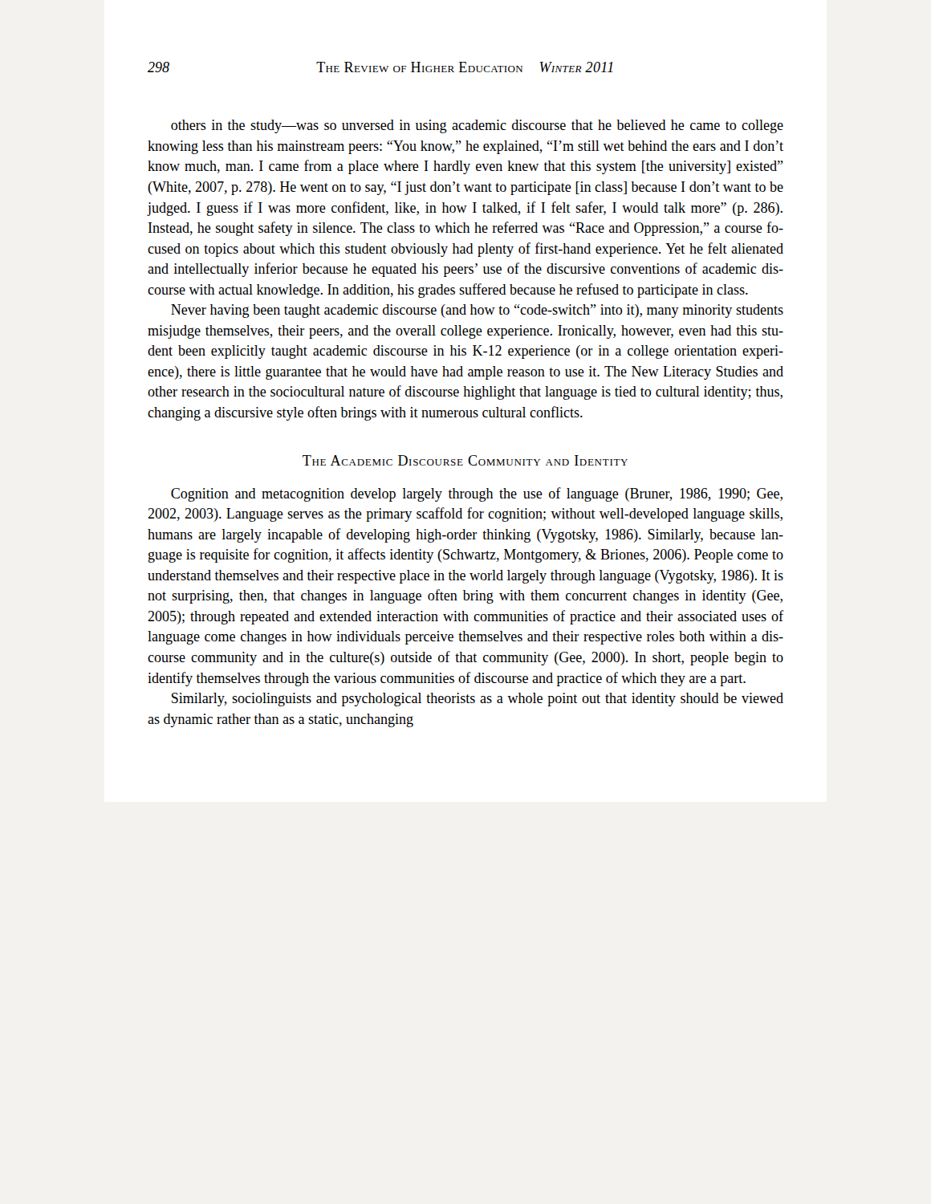298 The Review of Higher Education Winter 2011 298
others in the study—was so unversed in using academic discourse that he believed he came to college knowing less than his mainstream peers: “You know,” he explained, “I’m still wet behind the ears and I don’t know much, man. I came from a place where I hardly even knew that this system [the university] existed” (White, 2007, p. 278). He went on to say, “I just don’t want to participate [in class] because I don’t want to be judged. I guess if I was more confident, like, in how I talked, if I felt safer, I would talk more” (p. 286). Instead, he sought safety in silence. The class to which he referred was “Race and Oppression,” a course focused on topics about which this student obviously had plenty of first-hand experience. Yet he felt alienated and intellectually inferior because he equated his peers’ use of the discursive conventions of academic discourse with actual knowledge. In addition, his grades suffered because he refused to participate in class.
Never having been taught academic discourse (and how to “code-switch” into it), many minority students misjudge themselves, their peers, and the overall college experience. Ironically, however, even had this student been explicitly taught academic discourse in his K-12 experience (or in a college orientation experience), there is little guarantee that he would have had ample reason to use it. The New Literacy Studies and other research in the sociocultural nature of discourse highlight that language is tied to cultural identity; thus, changing a discursive style often brings with it numerous cultural conflicts.
The Academic Discourse Community and Identity
Cognition and metacognition develop largely through the use of language (Bruner, 1986, 1990; Gee, 2002, 2003). Language serves as the primary scaffold for cognition; without well-developed language skills, humans are largely incapable of developing high-order thinking (Vygotsky, 1986). Similarly, because language is requisite for cognition, it affects identity (Schwartz, Montgomery, & Briones, 2006). People come to understand themselves and their respective place in the world largely through language (Vygotsky, 1986). It is not surprising, then, that changes in language often bring with them concurrent changes in identity (Gee, 2005); through repeated and extended interaction with communities of practice and their associated uses of language come changes in how individuals perceive themselves and their respective roles both within a discourse community and in the culture(s) outside of that community (Gee, 2000). In short, people begin to identify themselves through the various communities of discourse and practice of which they are a part.
Similarly, sociolinguists and psychological theorists as a whole point out that identity should be viewed as dynamic rather than as a static, unchanging